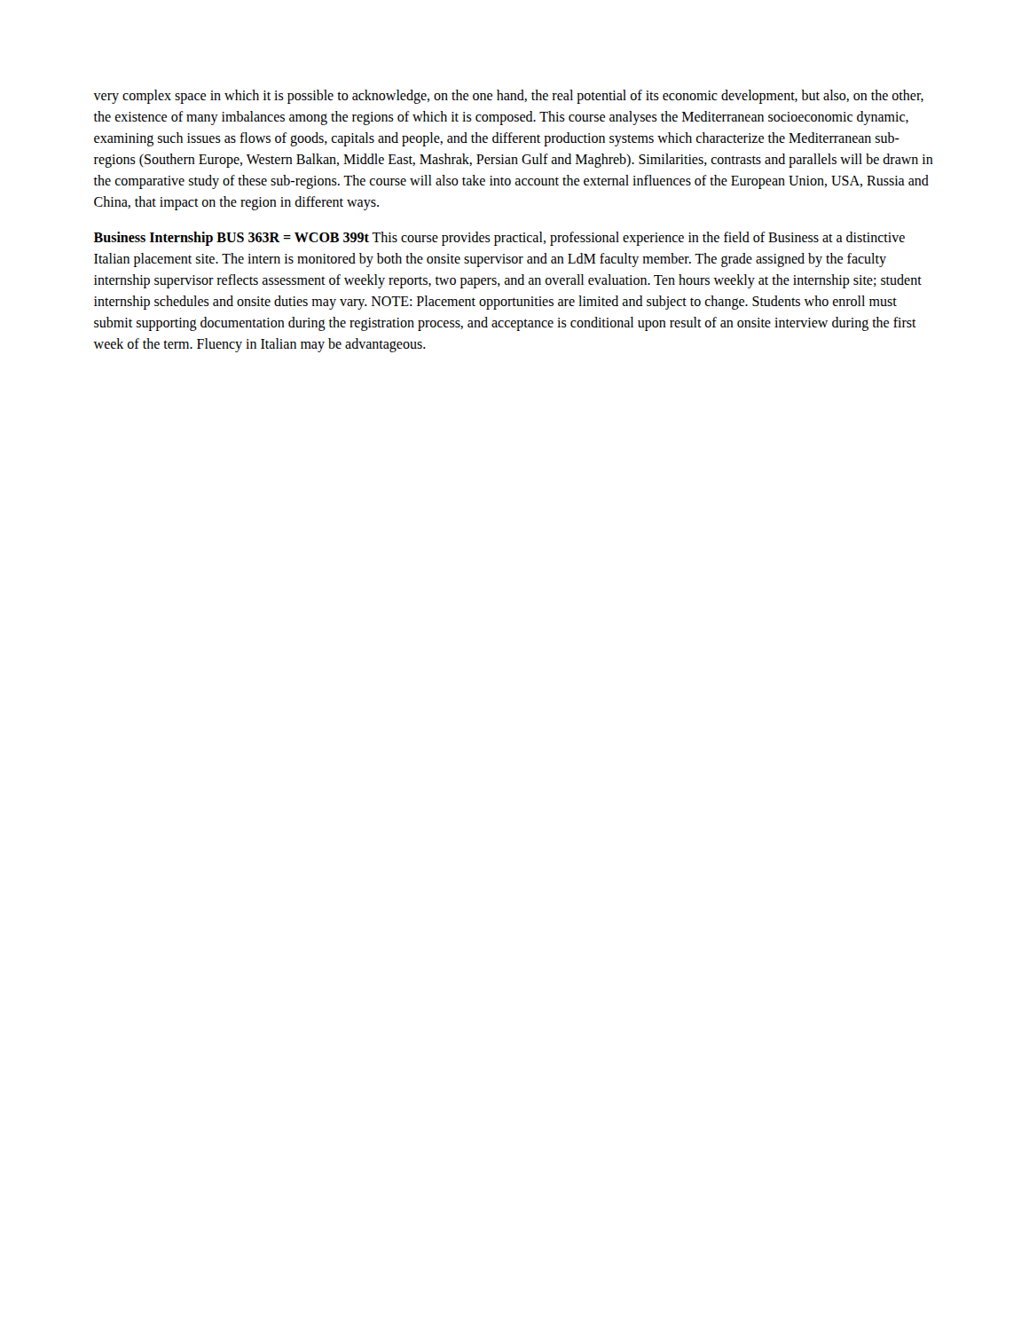very complex space in which it is possible to acknowledge, on the one hand, the real potential of its economic development, but also, on the other, the existence of many imbalances among the regions of which it is composed. This course analyses the Mediterranean socioeconomic dynamic, examining such issues as flows of goods, capitals and people, and the different production systems which characterize the Mediterranean sub-regions (Southern Europe, Western Balkan, Middle East, Mashrak, Persian Gulf and Maghreb). Similarities, contrasts and parallels will be drawn in the comparative study of these sub-regions. The course will also take into account the external influences of the European Union, USA, Russia and China, that impact on the region in different ways.
Business Internship BUS 363R = WCOB 399t This course provides practical, professional experience in the field of Business at a distinctive Italian placement site. The intern is monitored by both the onsite supervisor and an LdM faculty member. The grade assigned by the faculty internship supervisor reflects assessment of weekly reports, two papers, and an overall evaluation. Ten hours weekly at the internship site; student internship schedules and onsite duties may vary. NOTE: Placement opportunities are limited and subject to change. Students who enroll must submit supporting documentation during the registration process, and acceptance is conditional upon result of an onsite interview during the first week of the term. Fluency in Italian may be advantageous.